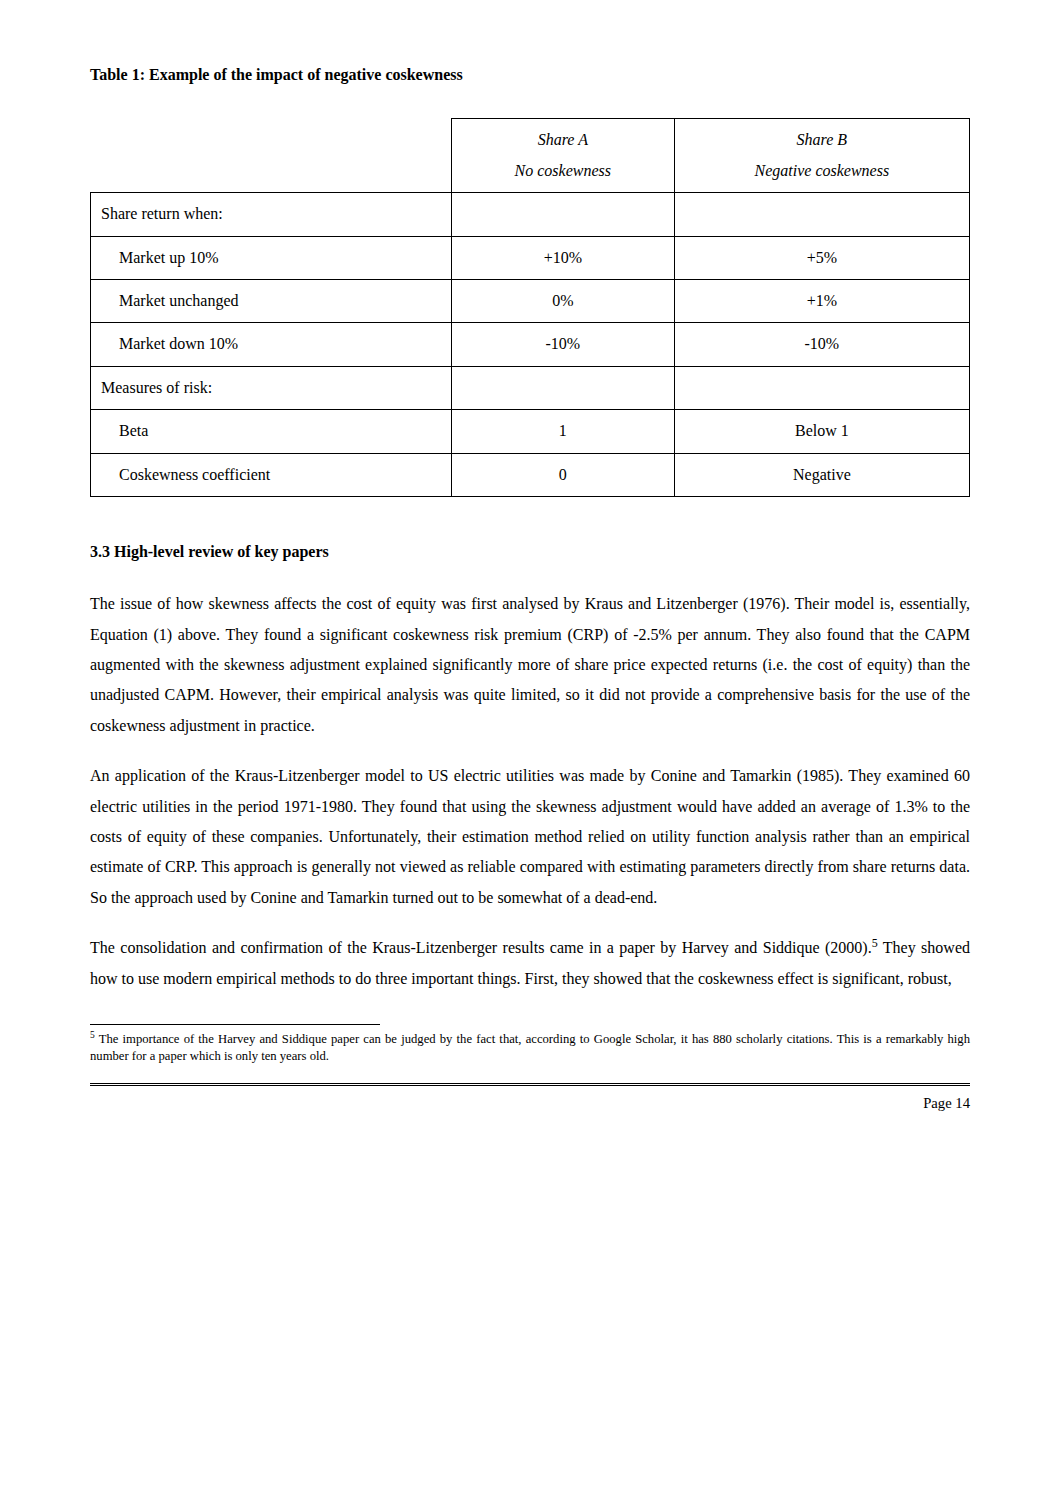Table 1: Example of the impact of negative coskewness
| | Share A No coskewness | Share B Negative coskewness |
| Share return when: | | |
| Market up 10% | +10% | +5% |
| Market unchanged | 0% | +1% |
| Market down 10% | -10% | -10% |
| Measures of risk: | | |
| Beta | 1 | Below 1 |
| Coskewness coefficient | 0 | Negative |
3.3 High-level review of key papers
The issue of how skewness affects the cost of equity was first analysed by Kraus and Litzenberger (1976). Their model is, essentially, Equation (1) above. They found a significant coskewness risk premium (CRP) of -2.5% per annum. They also found that the CAPM augmented with the skewness adjustment explained significantly more of share price expected returns (i.e. the cost of equity) than the unadjusted CAPM. However, their empirical analysis was quite limited, so it did not provide a comprehensive basis for the use of the coskewness adjustment in practice.
An application of the Kraus-Litzenberger model to US electric utilities was made by Conine and Tamarkin (1985). They examined 60 electric utilities in the period 1971-1980. They found that using the skewness adjustment would have added an average of 1.3% to the costs of equity of these companies. Unfortunately, their estimation method relied on utility function analysis rather than an empirical estimate of CRP. This approach is generally not viewed as reliable compared with estimating parameters directly from share returns data. So the approach used by Conine and Tamarkin turned out to be somewhat of a dead-end.
The consolidation and confirmation of the Kraus-Litzenberger results came in a paper by Harvey and Siddique (2000).5 They showed how to use modern empirical methods to do three important things. First, they showed that the coskewness effect is significant, robust,
5 The importance of the Harvey and Siddique paper can be judged by the fact that, according to Google Scholar, it has 880 scholarly citations. This is a remarkably high number for a paper which is only ten years old.
Page 14